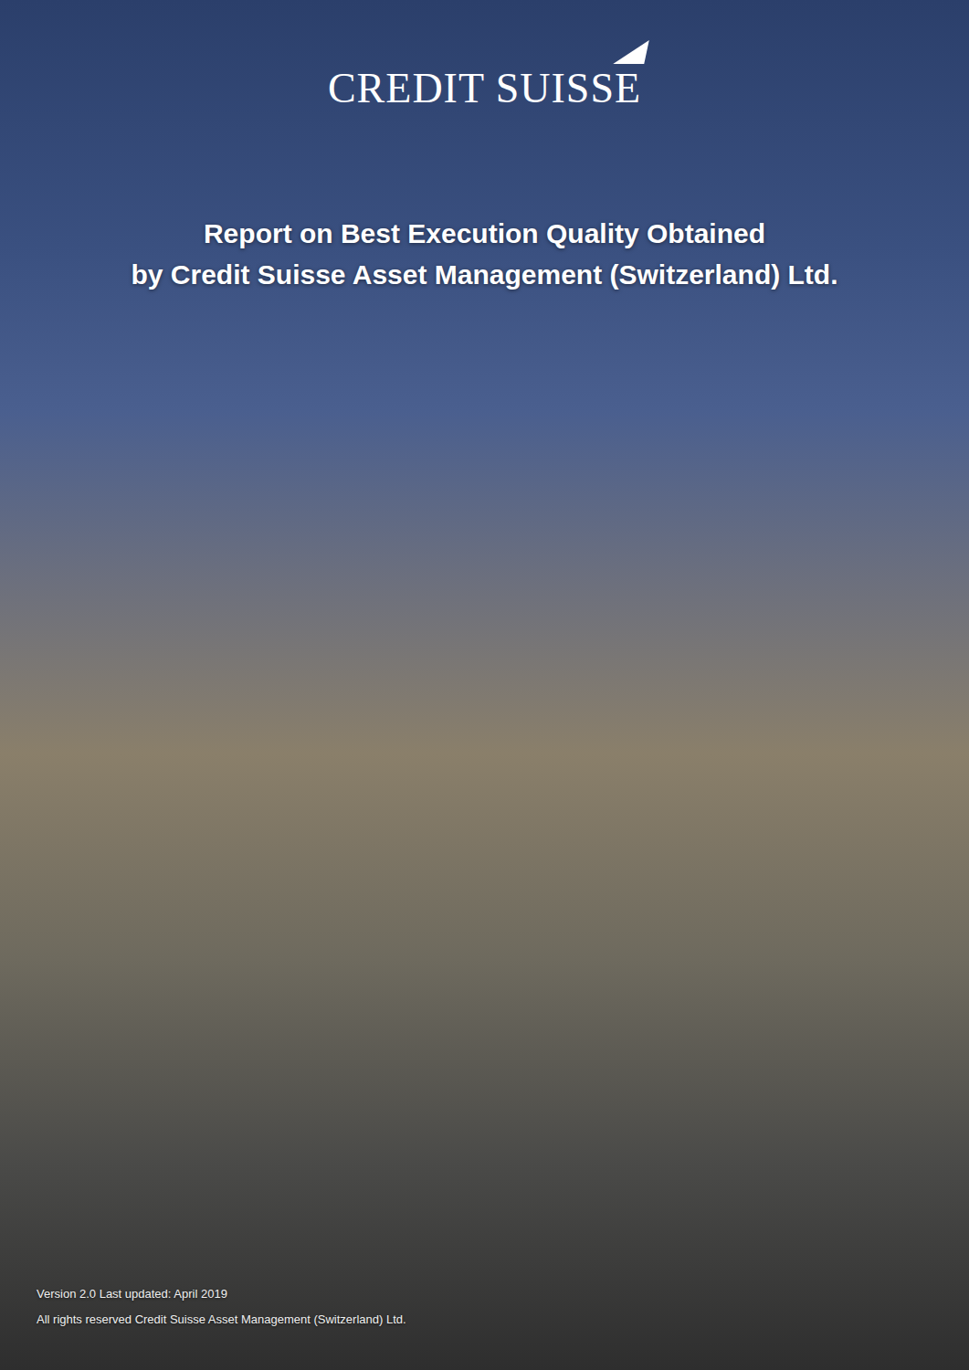CREDIT SUISSE
Report on Best Execution Quality Obtained
by Credit Suisse Asset Management (Switzerland) Ltd.
Version 2.0 Last updated: April 2019
All rights reserved Credit Suisse Asset Management (Switzerland) Ltd.